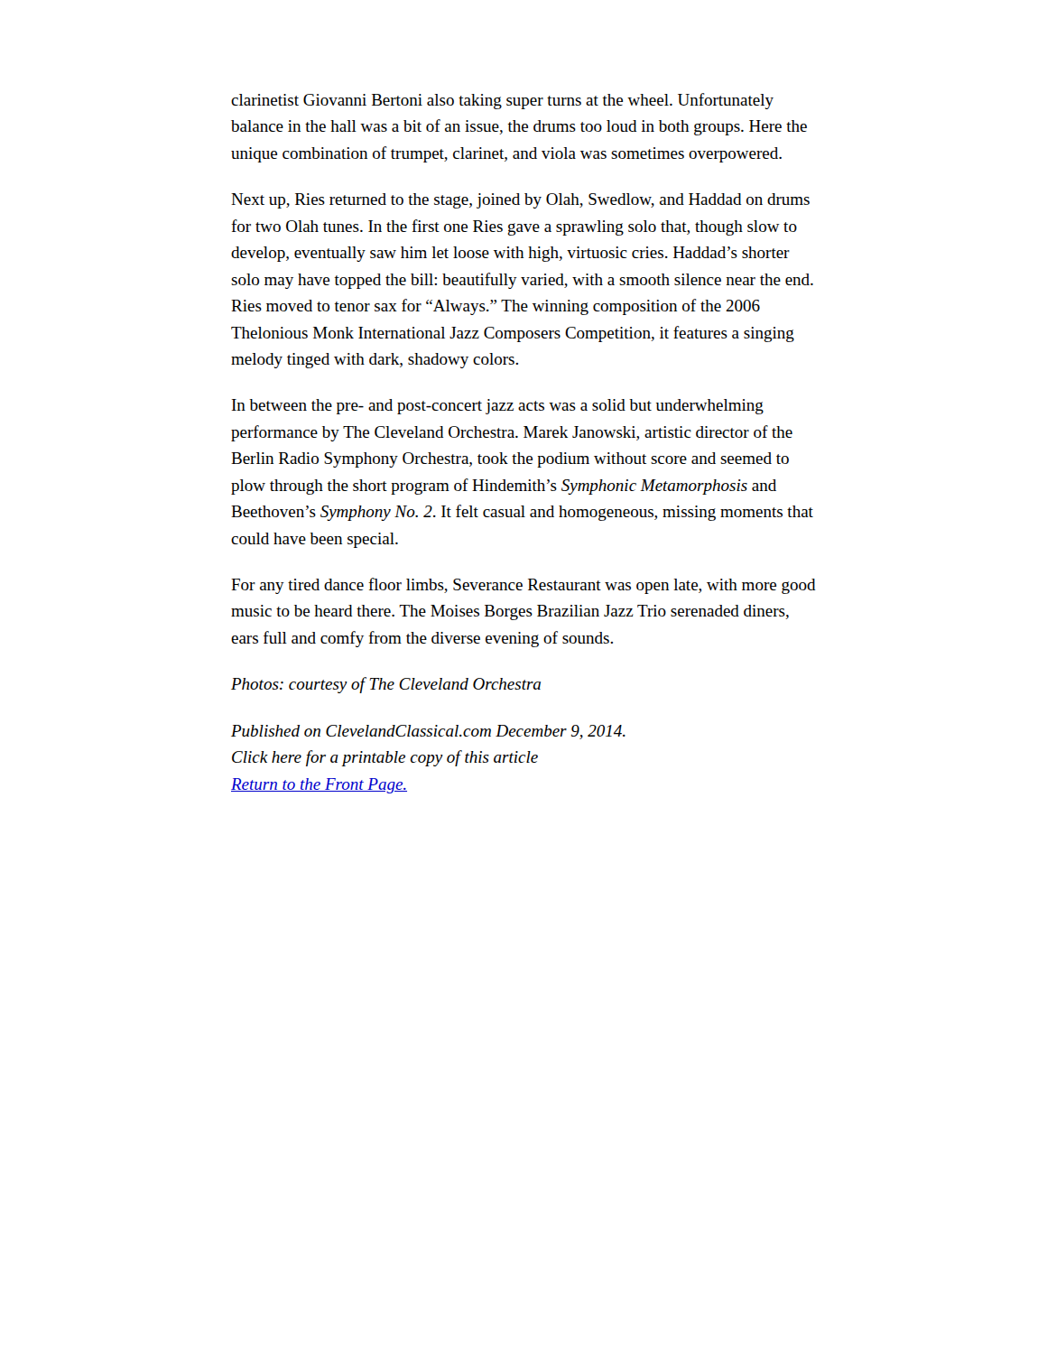clarinetist Giovanni Bertoni also taking super turns at the wheel. Unfortunately balance in the hall was a bit of an issue, the drums too loud in both groups. Here the unique combination of trumpet, clarinet, and viola was sometimes overpowered.
Next up, Ries returned to the stage, joined by Olah, Swedlow, and Haddad on drums for two Olah tunes. In the first one Ries gave a sprawling solo that, though slow to develop, eventually saw him let loose with high, virtuosic cries. Haddad’s shorter solo may have topped the bill: beautifully varied, with a smooth silence near the end. Ries moved to tenor sax for “Always.” The winning composition of the 2006 Thelonious Monk International Jazz Composers Competition, it features a singing melody tinged with dark, shadowy colors.
In between the pre- and post-concert jazz acts was a solid but underwhelming performance by The Cleveland Orchestra. Marek Janowski, artistic director of the Berlin Radio Symphony Orchestra, took the podium without score and seemed to plow through the short program of Hindemith’s Symphonic Metamorphosis and Beethoven’s Symphony No. 2. It felt casual and homogeneous, missing moments that could have been special.
For any tired dance floor limbs, Severance Restaurant was open late, with more good music to be heard there. The Moises Borges Brazilian Jazz Trio serenaded diners, ears full and comfy from the diverse evening of sounds.
Photos: courtesy of The Cleveland Orchestra
Published on ClevelandClassical.com December 9, 2014.
Click here for a printable copy of this article
Return to the Front Page.